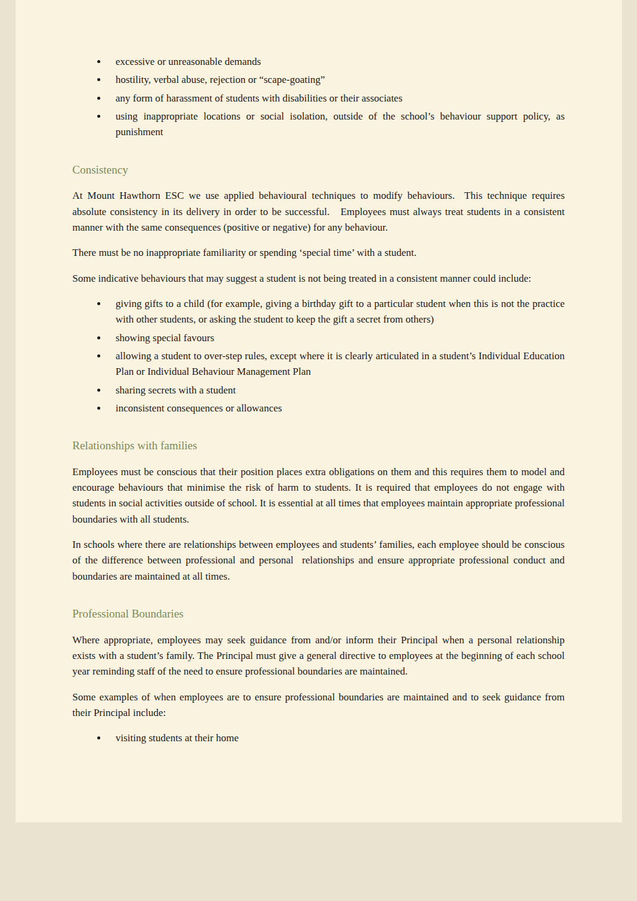excessive or unreasonable demands
hostility, verbal abuse, rejection or “scape-goating”
any form of harassment of students with disabilities or their associates
using inappropriate locations or social isolation, outside of the school’s behaviour support policy, as punishment
Consistency
At Mount Hawthorn ESC we use applied behavioural techniques to modify behaviours. This technique requires absolute consistency in its delivery in order to be successful. Employees must always treat students in a consistent manner with the same consequences (positive or negative) for any behaviour.
There must be no inappropriate familiarity or spending ‘special time’ with a student.
Some indicative behaviours that may suggest a student is not being treated in a consistent manner could include:
giving gifts to a child (for example, giving a birthday gift to a particular student when this is not the practice with other students, or asking the student to keep the gift a secret from others)
showing special favours
allowing a student to over-step rules, except where it is clearly articulated in a student’s Individual Education Plan or Individual Behaviour Management Plan
sharing secrets with a student
inconsistent consequences or allowances
Relationships with families
Employees must be conscious that their position places extra obligations on them and this requires them to model and encourage behaviours that minimise the risk of harm to students. It is required that employees do not engage with students in social activities outside of school. It is essential at all times that employees maintain appropriate professional boundaries with all students.
In schools where there are relationships between employees and students’ families, each employee should be conscious of the difference between professional and personal relationships and ensure appropriate professional conduct and boundaries are maintained at all times.
Professional Boundaries
Where appropriate, employees may seek guidance from and/or inform their Principal when a personal relationship exists with a student’s family. The Principal must give a general directive to employees at the beginning of each school year reminding staff of the need to ensure professional boundaries are maintained.
Some examples of when employees are to ensure professional boundaries are maintained and to seek guidance from their Principal include:
visiting students at their home